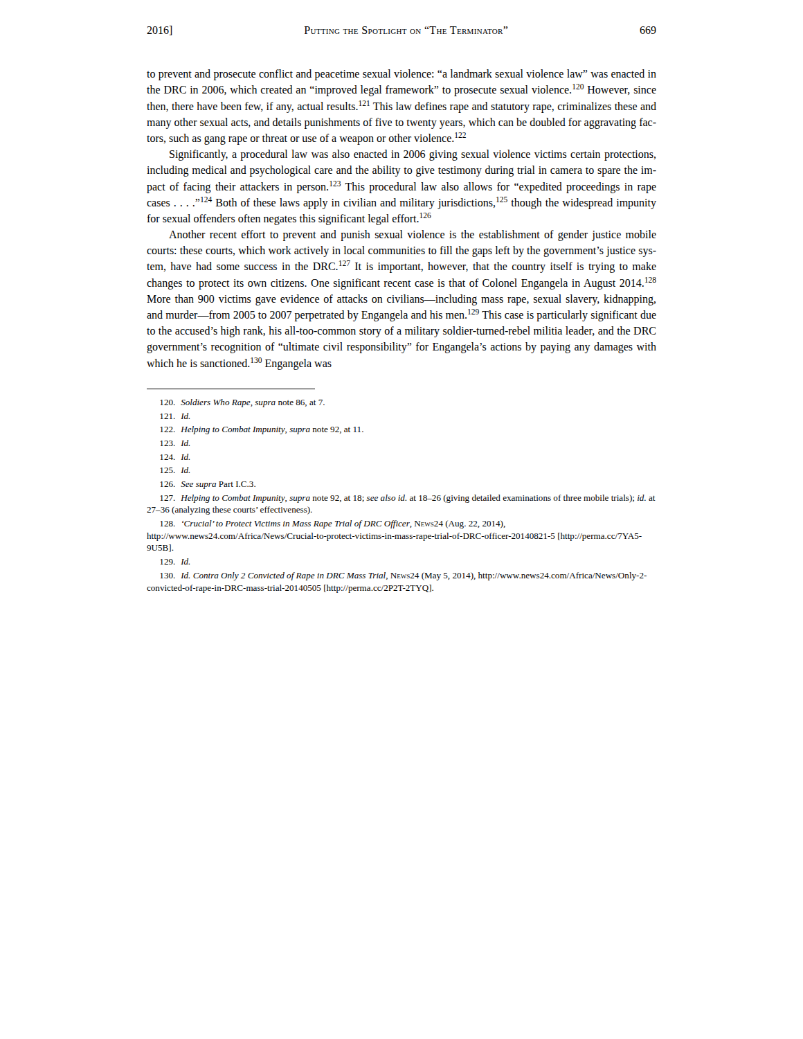2016] Putting the Spotlight on “The Terminator” 669
to prevent and prosecute conflict and peacetime sexual violence: “a landmark sexual violence law” was enacted in the DRC in 2006, which created an “improved legal framework” to prosecute sexual violence.120 However, since then, there have been few, if any, actual results.121 This law defines rape and statutory rape, criminalizes these and many other sexual acts, and details punishments of five to twenty years, which can be doubled for aggravating factors, such as gang rape or threat or use of a weapon or other violence.122
Significantly, a procedural law was also enacted in 2006 giving sexual violence victims certain protections, including medical and psychological care and the ability to give testimony during trial in camera to spare the impact of facing their attackers in person.123 This procedural law also allows for “expedited proceedings in rape cases . . . .”124 Both of these laws apply in civilian and military jurisdictions,125 though the widespread impunity for sexual offenders often negates this significant legal effort.126
Another recent effort to prevent and punish sexual violence is the establishment of gender justice mobile courts: these courts, which work actively in local communities to fill the gaps left by the government’s justice system, have had some success in the DRC.127 It is important, however, that the country itself is trying to make changes to protect its own citizens. One significant recent case is that of Colonel Engangela in August 2014.128 More than 900 victims gave evidence of attacks on civilians—including mass rape, sexual slavery, kidnapping, and murder—from 2005 to 2007 perpetrated by Engangela and his men.129 This case is particularly significant due to the accused’s high rank, his all-too-common story of a military soldier-turned-rebel militia leader, and the DRC government’s recognition of “ultimate civil responsibility” for Engangela’s actions by paying any damages with which he is sanctioned.130 Engangela was
120. Soldiers Who Rape, supra note 86, at 7.
121. Id.
122. Helping to Combat Impunity, supra note 92, at 11.
123. Id.
124. Id.
125. Id.
126. See supra Part I.C.3.
127. Helping to Combat Impunity, supra note 92, at 18; see also id. at 18–26 (giving detailed examinations of three mobile trials); id. at 27–36 (analyzing these courts’ effectiveness).
128. ‘Crucial’ to Protect Victims in Mass Rape Trial of DRC Officer, News24 (Aug. 22, 2014), http://www.news24.com/Africa/News/Crucial-to-protect-victims-in-mass-rape-trial-of-DRC-officer-20140821-5 [http://perma.cc/7YA5-9U5B].
129. Id.
130. Id. Contra Only 2 Convicted of Rape in DRC Mass Trial, News24 (May 5, 2014), http://www.news24.com/Africa/News/Only-2-convicted-of-rape-in-DRC-mass-trial-20140505 [http://perma.cc/2P2T-2TYQ].